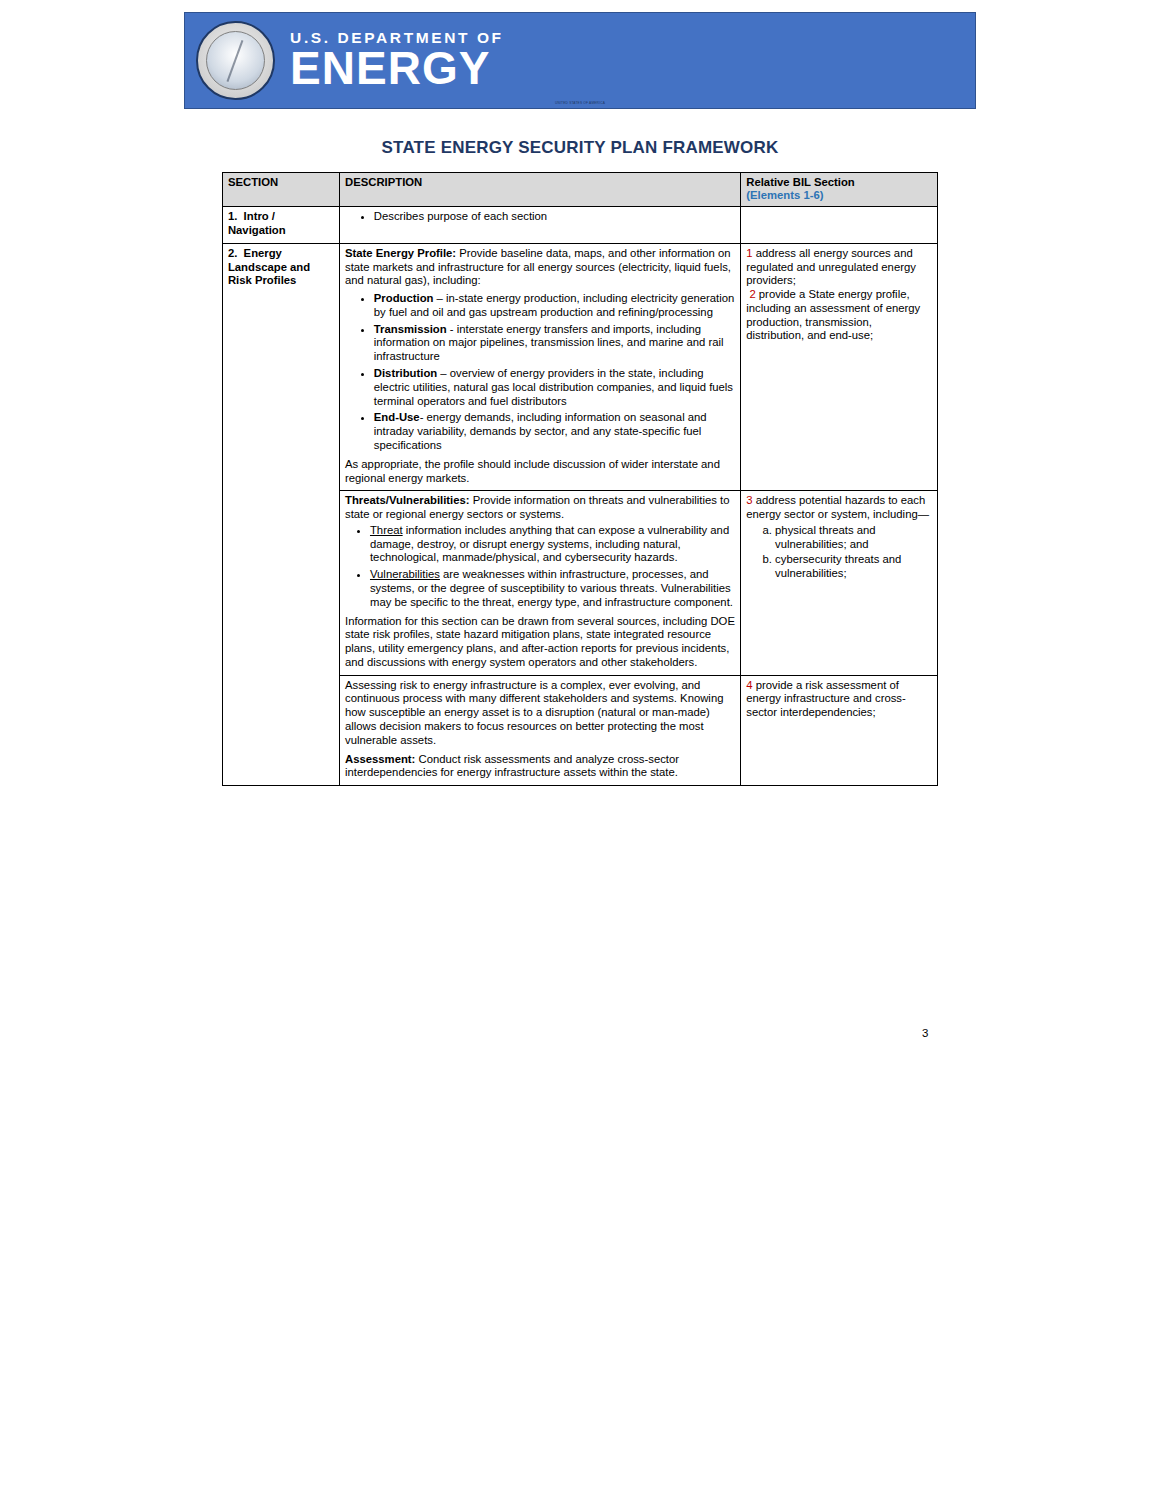UNITED STATES OF AMERICA
U.S. DEPARTMENT OF
ENERGY
STATE ENERGY SECURITY PLAN FRAMEWORK
| SECTION | DESCRIPTION | Relative BIL Section (Elements 1-6) |
| --- | --- | --- |
| 1. Intro / Navigation | Describes purpose of each section | |
| 2. Energy Landscape and Risk Profiles | State Energy Profile: Provide baseline data, maps, and other information on state markets and infrastructure for all energy sources (electricity, liquid fuels, and natural gas), including: Production – in-state energy production, including electricity generation by fuel and oil and gas upstream production and refining/processing Transmission - interstate energy transfers and imports, including information on major pipelines, transmission lines, and marine and rail infrastructure Distribution – overview of energy providers in the state, including electric utilities, natural gas local distribution companies, and liquid fuels terminal operators and fuel distributors End-Use - energy demands, including information on seasonal and intraday variability, demands by sector, and any state-specific fuel specifications As appropriate, the profile should include discussion of wider interstate and regional energy markets. | 1 address all energy sources and regulated and unregulated energy providers; 2 provide a State energy profile, including an assessment of energy production, transmission, distribution, and end-use; |
| Threats/Vulnerabilities: Provide information on threats and vulnerabilities to state or regional energy sectors or systems. Threat information includes anything that can expose a vulnerability and damage, destroy, or disrupt energy systems, including natural, technological, manmade/physical, and cybersecurity hazards. Vulnerabilities are weaknesses within infrastructure, processes, and systems, or the degree of susceptibility to various threats. Vulnerabilities may be specific to the threat, energy type, and infrastructure component. Information for this section can be drawn from several sources, including DOE state risk profiles, state hazard mitigation plans, state integrated resource plans, utility emergency plans, and after-action reports for previous incidents, and discussions with energy system operators and other stakeholders. | 3 address potential hazards to each energy sector or system, including— physical threats and vulnerabilities; and cybersecurity threats and vulnerabilities; |
| Assessing risk to energy infrastructure is a complex, ever evolving, and continuous process with many different stakeholders and systems. Knowing how susceptible an energy asset is to a disruption (natural or man-made) allows decision makers to focus resources on better protecting the most vulnerable assets. Assessment: Conduct risk assessments and analyze cross-sector interdependencies for energy infrastructure assets within the state. | 4 provide a risk assessment of energy infrastructure and cross-sector interdependencies; |
3